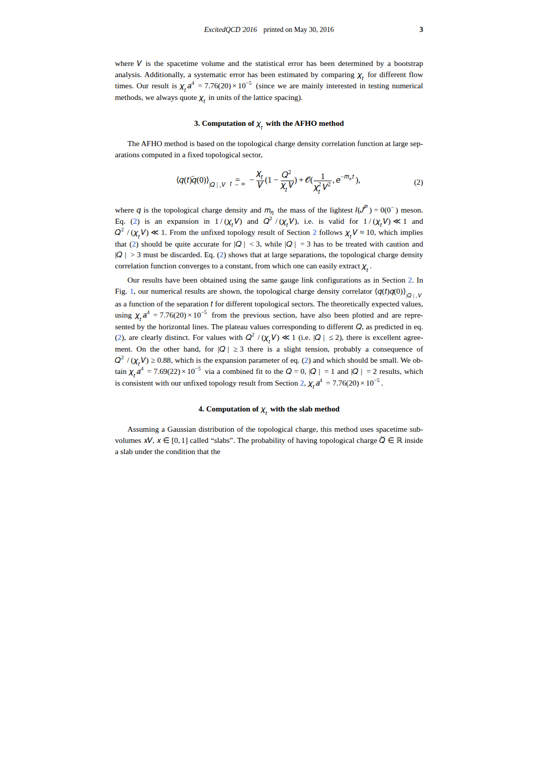ExcitedQCD˙2016 printed on May 30, 2016 3
where V is the spacetime volume and the statistical error has been determined by a bootstrap analysis. Additionally, a systematic error has been estimated by comparing χt for different flow times. Our result is χta4=7.76(20)×10−5 (since we are mainly interested in testing numerical methods, we always quote χt in units of the lattice spacing).
3. Computation of χt with the AFHO method
The AFHO method is based on the topological charge density correlation function at large separations computed in a fixed topological sector,
⟨ q(t)q(0)‾ ⟩ |Q|,V = t→∞ − χtV ( 1− Q2χtV ) + 𝒪 ( 1χt2V2 , e−mηt ) ,
(2)
where q is the topological charge density and mη the mass of the lightest I(JP)=0(0−) meson. Eq. (2) is an expansion in 1/(χtV) and Q2/(χtV), i.e. is valid for 1/(χtV)≪1 and Q2/(χtV)≪1. From the unfixed topology result of Section 2 follows χtV≈10, which implies that (2) should be quite accurate for |Q|<3, while |Q|=3 has to be treated with caution and |Q|>3 must be discarded. Eq. (2) shows that at large separations, the topological charge density correlation function converges to a constant, from which one can easily extract χt.
Our results have been obtained using the same gauge link configurations as in Section 2. In Fig. 1, our numerical results are shown, the topological charge density correlator ⟨q(t)q(0)⟩|Q|,V as a function of the separation t for different topological sectors. The theoretically expected values, using χta4=7.76(20)×10−5 from the previous section, have also been plotted and are represented by the horizontal lines. The plateau values corresponding to different Q, as predicted in eq. (2), are clearly distinct. For values with Q2/(χtV)≪1 (i.e. |Q|≤2), there is excellent agreement. On the other hand, for |Q|≥3 there is a slight tension, probably a consequence of Q2/(χtV)≥0.88, which is the expansion parameter of eq. (2) and which should be small. We obtain χta4=7.69(22)×10−5 via a combined fit to the Q=0, |Q|=1 and |Q|=2 results, which is consistent with our unfixed topology result from Section 2, χta4=7.76(20)×10−5.
4. Computation of χt with the slab method
Assuming a Gaussian distribution of the topological charge, this method uses spacetime subvolumes xV, x∈[0,1] called “slabs”. The probability of having topological charge Q~∈ℝ inside a slab under the condition that the